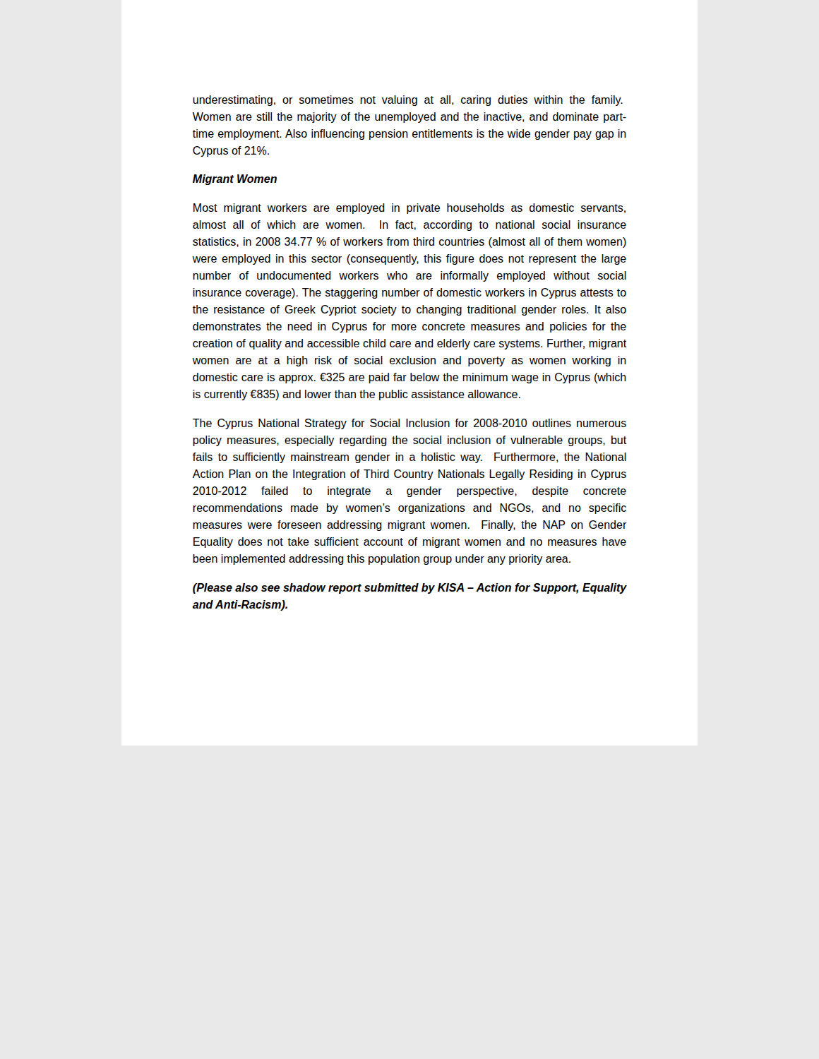underestimating, or sometimes not valuing at all, caring duties within the family. Women are still the majority of the unemployed and the inactive, and dominate part-time employment. Also influencing pension entitlements is the wide gender pay gap in Cyprus of 21%.
Migrant Women
Most migrant workers are employed in private households as domestic servants, almost all of which are women. In fact, according to national social insurance statistics, in 2008 34.77 % of workers from third countries (almost all of them women) were employed in this sector (consequently, this figure does not represent the large number of undocumented workers who are informally employed without social insurance coverage). The staggering number of domestic workers in Cyprus attests to the resistance of Greek Cypriot society to changing traditional gender roles. It also demonstrates the need in Cyprus for more concrete measures and policies for the creation of quality and accessible child care and elderly care systems. Further, migrant women are at a high risk of social exclusion and poverty as women working in domestic care is approx. €325 are paid far below the minimum wage in Cyprus (which is currently €835) and lower than the public assistance allowance.
The Cyprus National Strategy for Social Inclusion for 2008-2010 outlines numerous policy measures, especially regarding the social inclusion of vulnerable groups, but fails to sufficiently mainstream gender in a holistic way. Furthermore, the National Action Plan on the Integration of Third Country Nationals Legally Residing in Cyprus 2010-2012 failed to integrate a gender perspective, despite concrete recommendations made by women’s organizations and NGOs, and no specific measures were foreseen addressing migrant women. Finally, the NAP on Gender Equality does not take sufficient account of migrant women and no measures have been implemented addressing this population group under any priority area.
(Please also see shadow report submitted by KISA – Action for Support, Equality and Anti-Racism).